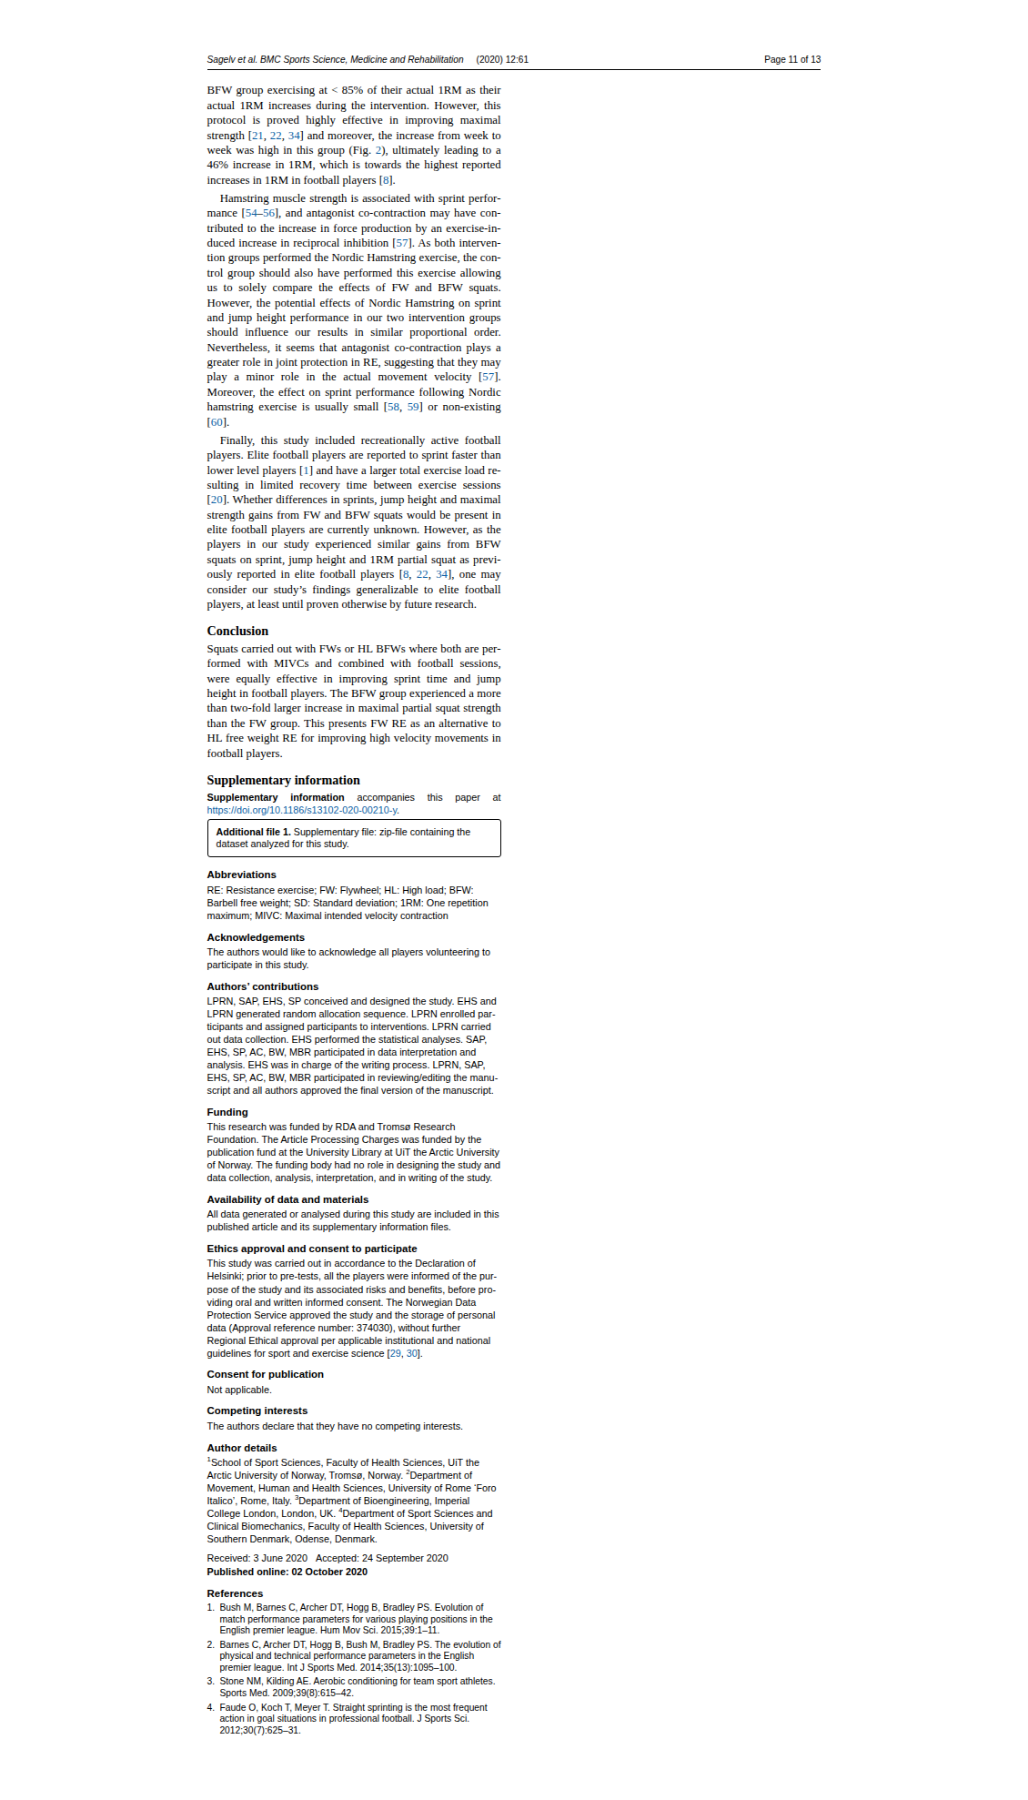Sagelv et al. BMC Sports Science, Medicine and Rehabilitation (2020) 12:61
Page 11 of 13
BFW group exercising at < 85% of their actual 1RM as their actual 1RM increases during the intervention. However, this protocol is proved highly effective in improving maximal strength [21, 22, 34] and moreover, the increase from week to week was high in this group (Fig. 2), ultimately leading to a 46% increase in 1RM, which is towards the highest reported increases in 1RM in football players [8].
Hamstring muscle strength is associated with sprint performance [54–56], and antagonist co-contraction may have contributed to the increase in force production by an exercise-induced increase in reciprocal inhibition [57]. As both intervention groups performed the Nordic Hamstring exercise, the control group should also have performed this exercise allowing us to solely compare the effects of FW and BFW squats. However, the potential effects of Nordic Hamstring on sprint and jump height performance in our two intervention groups should influence our results in similar proportional order. Nevertheless, it seems that antagonist co-contraction plays a greater role in joint protection in RE, suggesting that they may play a minor role in the actual movement velocity [57]. Moreover, the effect on sprint performance following Nordic hamstring exercise is usually small [58, 59] or non-existing [60].
Finally, this study included recreationally active football players. Elite football players are reported to sprint faster than lower level players [1] and have a larger total exercise load resulting in limited recovery time between exercise sessions [20]. Whether differences in sprints, jump height and maximal strength gains from FW and BFW squats would be present in elite football players are currently unknown. However, as the players in our study experienced similar gains from BFW squats on sprint, jump height and 1RM partial squat as previously reported in elite football players [8, 22, 34], one may consider our study’s findings generalizable to elite football players, at least until proven otherwise by future research.
Conclusion
Squats carried out with FWs or HL BFWs where both are performed with MIVCs and combined with football sessions, were equally effective in improving sprint time and jump height in football players. The BFW group experienced a more than two-fold larger increase in maximal partial squat strength than the FW group. This presents FW RE as an alternative to HL free weight RE for improving high velocity movements in football players.
Supplementary information
Supplementary information accompanies this paper at https://doi.org/10.1186/s13102-020-00210-y.
Additional file 1. Supplementary file: zip-file containing the dataset analyzed for this study.
Abbreviations
RE: Resistance exercise; FW: Flywheel; HL: High load; BFW: Barbell free weight; SD: Standard deviation; 1RM: One repetition maximum; MIVC: Maximal intended velocity contraction
Acknowledgements
The authors would like to acknowledge all players volunteering to participate in this study.
Authors’ contributions
LPRN, SAP, EHS, SP conceived and designed the study. EHS and LPRN generated random allocation sequence. LPRN enrolled participants and assigned participants to interventions. LPRN carried out data collection. EHS performed the statistical analyses. SAP, EHS, SP, AC, BW, MBR participated in data interpretation and analysis. EHS was in charge of the writing process. LPRN, SAP, EHS, SP, AC, BW, MBR participated in reviewing/editing the manuscript and all authors approved the final version of the manuscript.
Funding
This research was funded by RDA and Tromsø Research Foundation. The Article Processing Charges was funded by the publication fund at the University Library at UiT the Arctic University of Norway. The funding body had no role in designing the study and data collection, analysis, interpretation, and in writing of the study.
Availability of data and materials
All data generated or analysed during this study are included in this published article and its supplementary information files.
Ethics approval and consent to participate
This study was carried out in accordance to the Declaration of Helsinki; prior to pre-tests, all the players were informed of the purpose of the study and its associated risks and benefits, before providing oral and written informed consent. The Norwegian Data Protection Service approved the study and the storage of personal data (Approval reference number: 374030), without further Regional Ethical approval per applicable institutional and national guidelines for sport and exercise science [29, 30].
Consent for publication
Not applicable.
Competing interests
The authors declare that they have no competing interests.
Author details
1School of Sport Sciences, Faculty of Health Sciences, UiT the Arctic University of Norway, Tromsø, Norway. 2Department of Movement, Human and Health Sciences, University of Rome ‘Foro Italico’, Rome, Italy. 3Department of Bioengineering, Imperial College London, London, UK. 4Department of Sport Sciences and Clinical Biomechanics, Faculty of Health Sciences, University of Southern Denmark, Odense, Denmark.
Received: 3 June 2020 Accepted: 24 September 2020
Published online: 02 October 2020
References
Bush M, Barnes C, Archer DT, Hogg B, Bradley PS. Evolution of match performance parameters for various playing positions in the English premier league. Hum Mov Sci. 2015;39:1–11.
Barnes C, Archer DT, Hogg B, Bush M, Bradley PS. The evolution of physical and technical performance parameters in the English premier league. Int J Sports Med. 2014;35(13):1095–100.
Stone NM, Kilding AE. Aerobic conditioning for team sport athletes. Sports Med. 2009;39(8):615–42.
Faude O, Koch T, Meyer T. Straight sprinting is the most frequent action in goal situations in professional football. J Sports Sci. 2012;30(7):625–31.